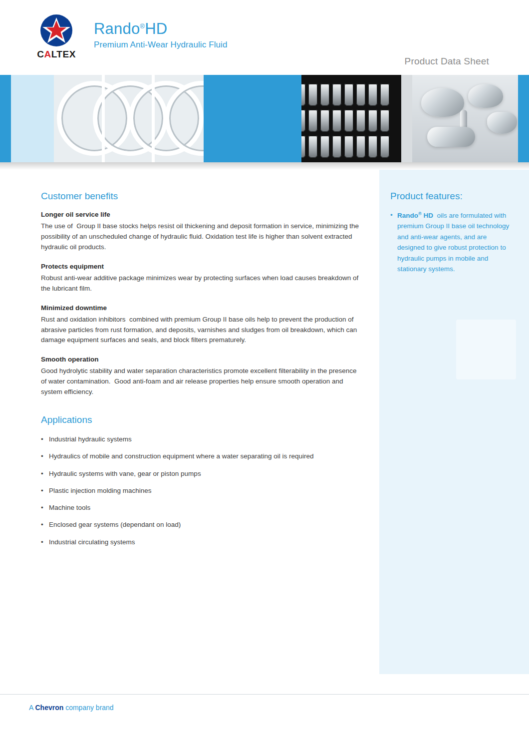CALTEX
Rando®HD
Premium Anti-Wear Hydraulic Fluid
Product Data Sheet
Customer benefits
Longer oil service life
The use of Group II base stocks helps resist oil thickening and deposit formation in service, minimizing the possibility of an unscheduled change of hydraulic fluid. Oxidation test life is higher than solvent extracted hydraulic oil products.
Protects equipment
Robust anti-wear additive package minimizes wear by protecting surfaces when load causes breakdown of the lubricant film.
Minimized downtime
Rust and oxidation inhibitors combined with premium Group II base oils help to prevent the production of abrasive particles from rust formation, and deposits, varnishes and sludges from oil breakdown, which can damage equipment surfaces and seals, and block filters prematurely.
Smooth operation
Good hydrolytic stability and water separation characteristics promote excellent filterability in the presence of water contamination. Good anti-foam and air release properties help ensure smooth operation and system efficiency.
Applications
Industrial hydraulic systems
Hydraulics of mobile and construction equipment where a water separating oil is required
Hydraulic systems with vane, gear or piston pumps
Plastic injection molding machines
Machine tools
Enclosed gear systems (dependant on load)
Industrial circulating systems
Product features:
Rando® HD oils are formulated with premium Group II base oil technology and anti-wear agents, and are designed to give robust protection to hydraulic pumps in mobile and stationary systems.
A Chevron company brand